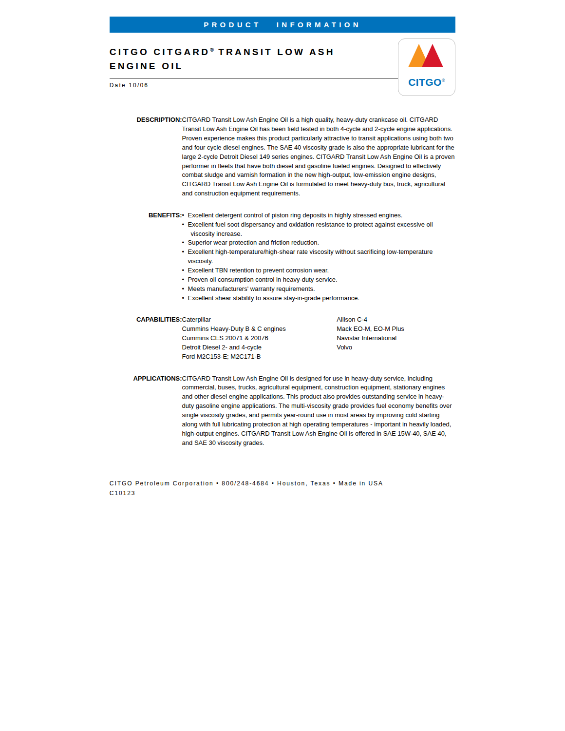PRODUCT INFORMATION
CITGO®
CITGO CITGARD® TRANSIT LOW ASH ENGINE OIL
Date 10/06
| DESCRIPTION: | CITGARD Transit Low Ash Engine Oil is a high quality, heavy-duty crankcase oil. CITGARD Transit Low Ash Engine Oil has been field tested in both 4-cycle and 2-cycle engine applications. Proven experience makes this product particularly attractive to transit applications using both two and four cycle diesel engines. The SAE 40 viscosity grade is also the appropriate lubricant for the large 2-cycle Detroit Diesel 149 series engines. CITGARD Transit Low Ash Engine Oil is a proven performer in fleets that have both diesel and gasoline fueled engines. Designed to effectively combat sludge and varnish formation in the new high-output, low-emission engine designs, CITGARD Transit Low Ash Engine Oil is formulated to meet heavy-duty bus, truck, agricultural and construction equipment requirements. |
| BENEFITS: | Excellent detergent control of piston ring deposits in highly stressed engines. Excellent fuel soot dispersancy and oxidation resistance to protect against excessive oil viscosity increase. Superior wear protection and friction reduction. Excellent high-temperature/high-shear rate viscosity without sacrificing low-temperature viscosity. Excellent TBN retention to prevent corrosion wear. Proven oil consumption control in heavy-duty service. Meets manufacturers' warranty requirements. Excellent shear stability to assure stay-in-grade performance. |
| CAPABILITIES: | / Caterpillar Cummins Heavy-Duty B & C engines Cummins CES 20071 & 20076 Detroit Diesel 2- and 4-cycle Ford M2C153-E; M2C171-B / Allison C-4 Mack EO-M, EO-M Plus Navistar International Volvo / |
| APPLICATIONS: | CITGARD Transit Low Ash Engine Oil is designed for use in heavy-duty service, including commercial, buses, trucks, agricultural equipment, construction equipment, stationary engines and other diesel engine applications. This product also provides outstanding service in heavy-duty gasoline engine applications. The multi-viscosity grade provides fuel economy benefits over single viscosity grades, and permits year-round use in most areas by improving cold starting along with full lubricating protection at high operating temperatures - important in heavily loaded, high-output engines. CITGARD Transit Low Ash Engine Oil is offered in SAE 15W-40, SAE 40, and SAE 30 viscosity grades. |
CITGO Petroleum Corporation • 800/248-4684 • Houston, Texas • Made in USA
C10123